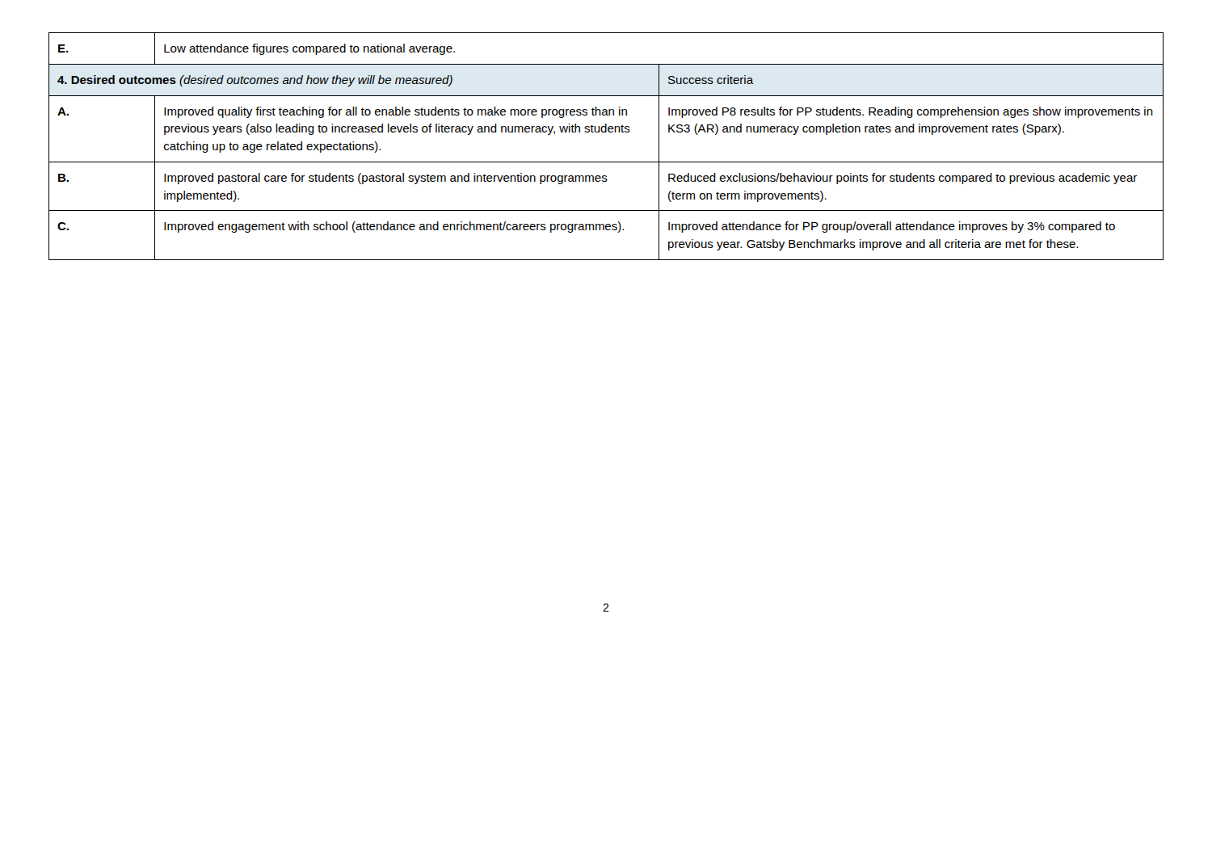| E. | Low attendance figures compared to national average. |
| 4. Desired outcomes (desired outcomes and how they will be measured) | Success criteria |
| A. | Improved quality first teaching for all to enable students to make more progress than in previous years (also leading to increased levels of literacy and numeracy, with students catching up to age related expectations). | Improved P8 results for PP students. Reading comprehension ages show improvements in KS3 (AR) and numeracy completion rates and improvement rates (Sparx). |
| B. | Improved pastoral care for students (pastoral system and intervention programmes implemented). | Reduced exclusions/behaviour points for students compared to previous academic year (term on term improvements). |
| C. | Improved engagement with school (attendance and enrichment/careers programmes). | Improved attendance for PP group/overall attendance improves by 3% compared to previous year. Gatsby Benchmarks improve and all criteria are met for these. |
2